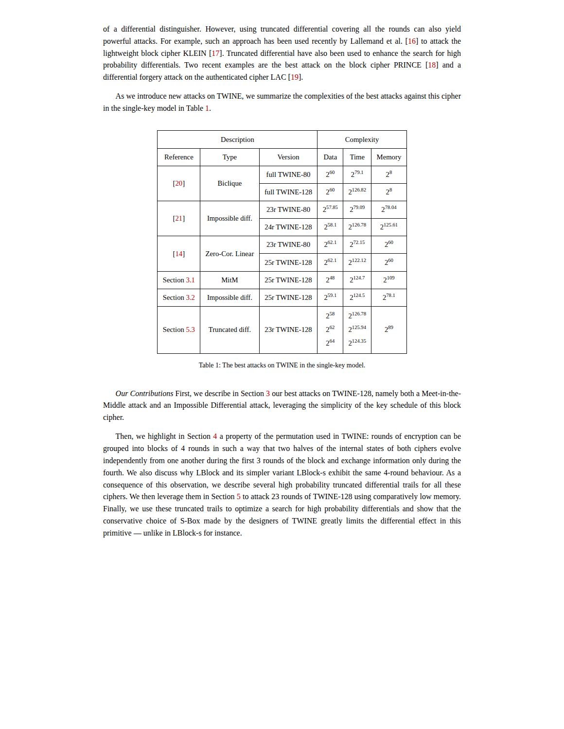of a differential distinguisher. However, using truncated differential covering all the rounds can also yield powerful attacks. For example, such an approach has been used recently by Lallemand et al. [16] to attack the lightweight block cipher KLEIN [17]. Truncated differential have also been used to enhance the search for high probability differentials. Two recent examples are the best attack on the block cipher PRINCE [18] and a differential forgery attack on the authenticated cipher LAC [19].
As we introduce new attacks on TWINE, we summarize the complexities of the best attacks against this cipher in the single-key model in Table 1.
Table 1: The best attacks on TWINE in the single-key model.
| Description | Complexity |
| --- | --- |
| Reference | Type | Version | Data | Time | Memory |
| [ 20 ] | Biclique | full TWINE-80 | 2 60 | 2 79.1 | 2 8 |
| full TWINE-128 | 2 60 | 2 126.82 | 2 8 |
| [ 21 ] | Impossible diff. | 23r TWINE-80 | 2 57.85 | 2 79.09 | 2 78.04 |
| 24r TWINE-128 | 2 58.1 | 2 126.78 | 2 125.61 |
| [ 14 ] | Zero-Cor. Linear | 23r TWINE-80 | 2 62.1 | 2 72.15 | 2 60 |
| 25r TWINE-128 | 2 62.1 | 2 122.12 | 2 60 |
| Section 3.1 | MitM | 25r TWINE-128 | 2 48 | 2 124.7 | 2 109 |
| Section 3.2 | Impossible diff. | 25r TWINE-128 | 2 59.1 | 2 124.5 | 2 78.1 |
| Section 5.3 | Truncated diff. | 23r TWINE-128 | 2 58 2 62 2 64 | 2 126.78 2 125.94 2 124.35 | 2 89 |
Our Contributions First, we describe in Section 3 our best attacks on TWINE-128, namely both a Meet-in-the-Middle attack and an Impossible Differential attack, leveraging the simplicity of the key schedule of this block cipher.
Then, we highlight in Section 4 a property of the permutation used in TWINE: rounds of encryption can be grouped into blocks of 4 rounds in such a way that two halves of the internal states of both ciphers evolve independently from one another during the first 3 rounds of the block and exchange information only during the fourth. We also discuss why LBlock and its simpler variant LBlock-s exhibit the same 4-round behaviour. As a consequence of this observation, we describe several high probability truncated differential trails for all these ciphers. We then leverage them in Section 5 to attack 23 rounds of TWINE-128 using comparatively low memory. Finally, we use these truncated trails to optimize a search for high probability differentials and show that the conservative choice of S-Box made by the designers of TWINE greatly limits the differential effect in this primitive — unlike in LBlock-s for instance.